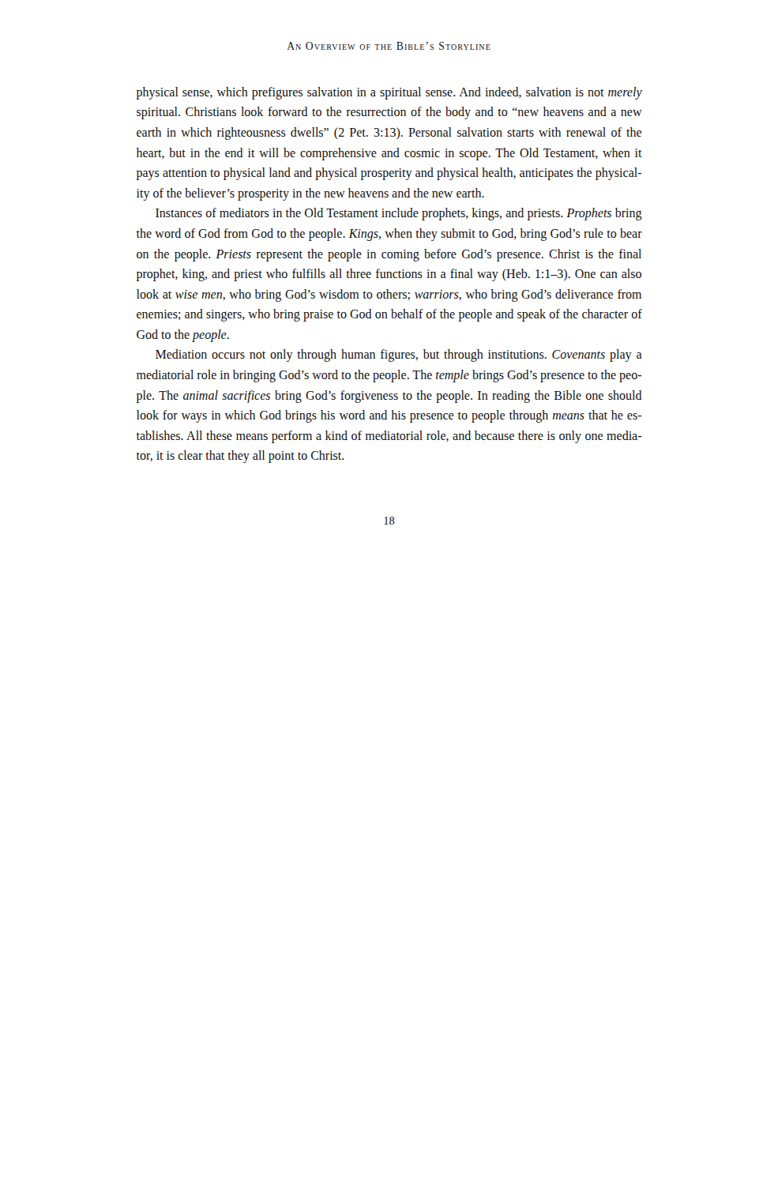An Overview of the Bible’s Storyline
physical sense, which prefigures salvation in a spiritual sense. And indeed, salvation is not merely spiritual. Christians look forward to the resurrection of the body and to “new heavens and a new earth in which righteousness dwells” (2 Pet. 3:13). Personal salvation starts with renewal of the heart, but in the end it will be comprehensive and cosmic in scope. The Old Testament, when it pays attention to physical land and physical prosperity and physical health, anticipates the physicality of the believer’s prosperity in the new heavens and the new earth.
Instances of mediators in the Old Testament include prophets, kings, and priests. Prophets bring the word of God from God to the people. Kings, when they submit to God, bring God’s rule to bear on the people. Priests represent the people in coming before God’s presence. Christ is the final prophet, king, and priest who fulfills all three functions in a final way (Heb. 1:1–3). One can also look at wise men, who bring God’s wisdom to others; warriors, who bring God’s deliverance from enemies; and singers, who bring praise to God on behalf of the people and speak of the character of God to the people.
Mediation occurs not only through human figures, but through institutions. Covenants play a mediatorial role in bringing God’s word to the people. The temple brings God’s presence to the people. The animal sacrifices bring God’s forgiveness to the people. In reading the Bible one should look for ways in which God brings his word and his presence to people through means that he establishes. All these means perform a kind of mediatorial role, and because there is only one mediator, it is clear that they all point to Christ.
18